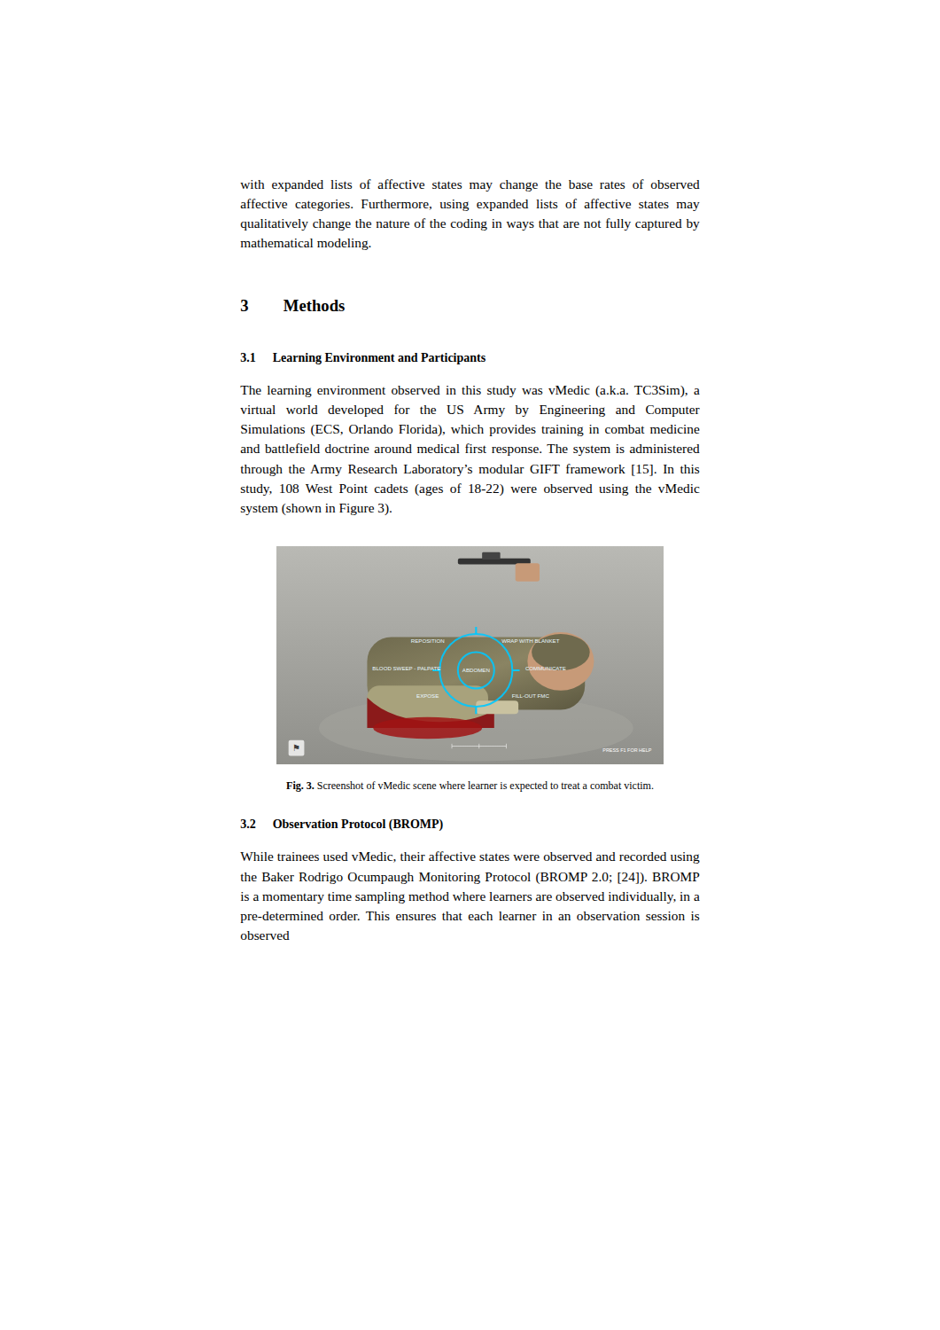with expanded lists of affective states may change the base rates of observed affective categories. Furthermore, using expanded lists of affective states may qualitatively change the nature of the coding in ways that are not fully captured by mathematical modeling.
3 Methods
3.1 Learning Environment and Participants
The learning environment observed in this study was vMedic (a.k.a. TC3Sim), a virtual world developed for the US Army by Engineering and Computer Simulations (ECS, Orlando Florida), which provides training in combat medicine and battlefield doctrine around medical first response. The system is administered through the Army Research Laboratory’s modular GIFT framework [15]. In this study, 108 West Point cadets (ages of 18-22) were observed using the vMedic system (shown in Figure 3).
Fig. 3. Screenshot of vMedic scene where learner is expected to treat a combat victim.
3.2 Observation Protocol (BROMP)
While trainees used vMedic, their affective states were observed and recorded using the Baker Rodrigo Ocumpaugh Monitoring Protocol (BROMP 2.0; [24]). BROMP is a momentary time sampling method where learners are observed individually, in a pre-determined order. This ensures that each learner in an observation session is observed